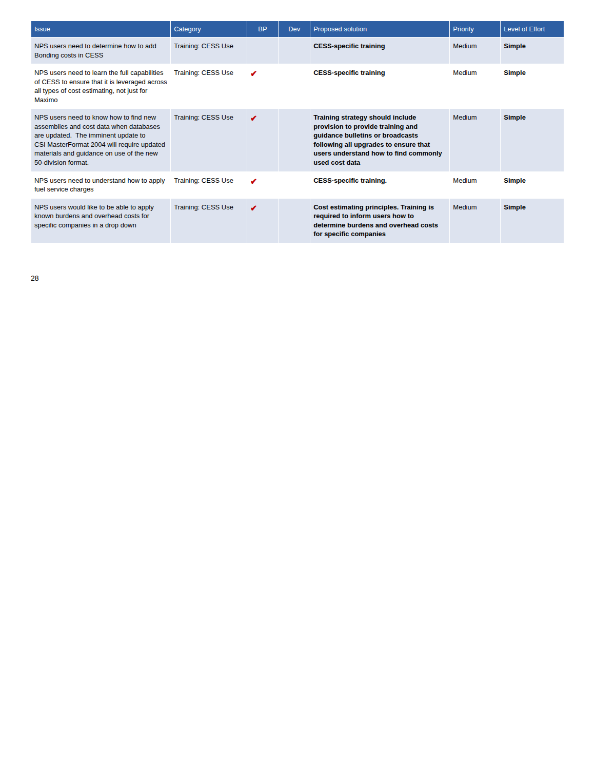| Issue | Category | BP | Dev | Proposed solution | Priority | Level of Effort |
| --- | --- | --- | --- | --- | --- | --- |
| NPS users need to determine how to add Bonding costs in CESS | Training: CESS Use | | | CESS-specific training | Medium | Simple |
| NPS users need to learn the full capabilities of CESS to ensure that it is leveraged across all types of cost estimating, not just for Maximo | Training: CESS Use | ✔ | | CESS-specific training | Medium | Simple |
| NPS users need to know how to find new assemblies and cost data when databases are updated. The imminent update to CSI MasterFormat 2004 will require updated materials and guidance on use of the new 50-division format. | Training: CESS Use | ✔ | | Training strategy should include provision to provide training and guidance bulletins or broadcasts following all upgrades to ensure that users understand how to find commonly used cost data | Medium | Simple |
| NPS users need to understand how to apply fuel service charges | Training: CESS Use | ✔ | | CESS-specific training. | Medium | Simple |
| NPS users would like to be able to apply known burdens and overhead costs for specific companies in a drop down | Training: CESS Use | ✔ | | Cost estimating principles. Training is required to inform users how to determine burdens and overhead costs for specific companies | Medium | Simple |
28